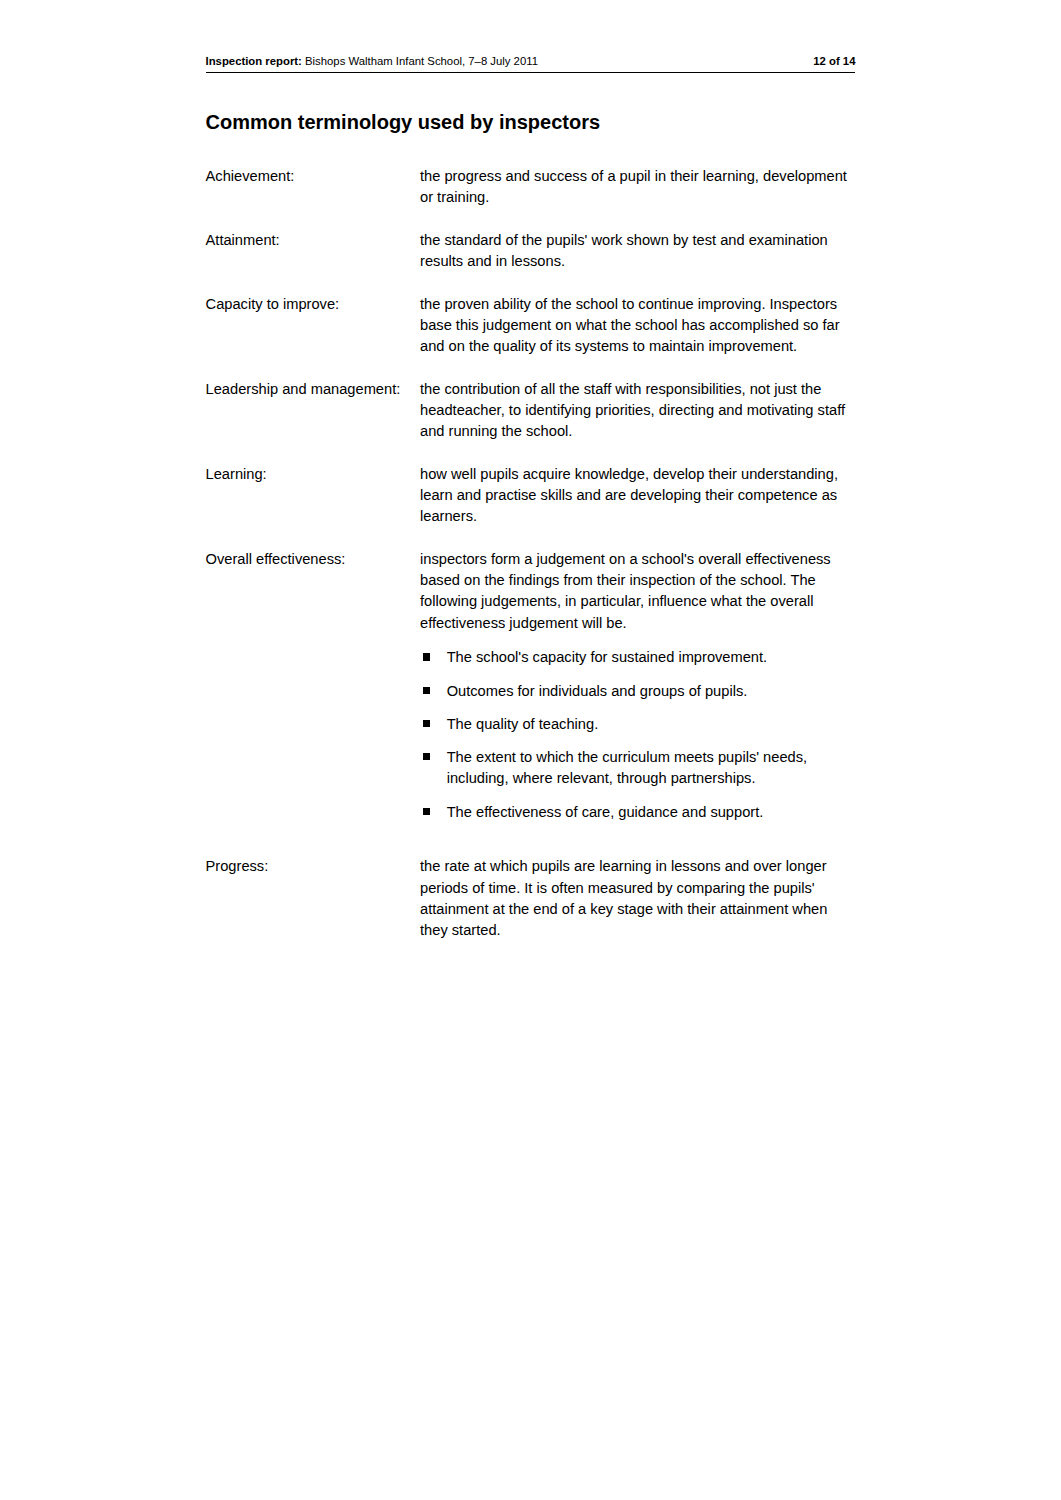Inspection report: Bishops Waltham Infant School, 7–8 July 2011
12 of 14
Common terminology used by inspectors
| Achievement: | the progress and success of a pupil in their learning, development or training. |
| Attainment: | the standard of the pupils' work shown by test and examination results and in lessons. |
| Capacity to improve: | the proven ability of the school to continue improving. Inspectors base this judgement on what the school has accomplished so far and on the quality of its systems to maintain improvement. |
| Leadership and management: | the contribution of all the staff with responsibilities, not just the headteacher, to identifying priorities, directing and motivating staff and running the school. |
| Learning: | how well pupils acquire knowledge, develop their understanding, learn and practise skills and are developing their competence as learners. |
| Overall effectiveness: | inspectors form a judgement on a school's overall effectiveness based on the findings from their inspection of the school. The following judgements, in particular, influence what the overall effectiveness judgement will be. The school's capacity for sustained improvement. Outcomes for individuals and groups of pupils. The quality of teaching. The extent to which the curriculum meets pupils' needs, including, where relevant, through partnerships. The effectiveness of care, guidance and support. |
| Progress: | the rate at which pupils are learning in lessons and over longer periods of time. It is often measured by comparing the pupils' attainment at the end of a key stage with their attainment when they started. |